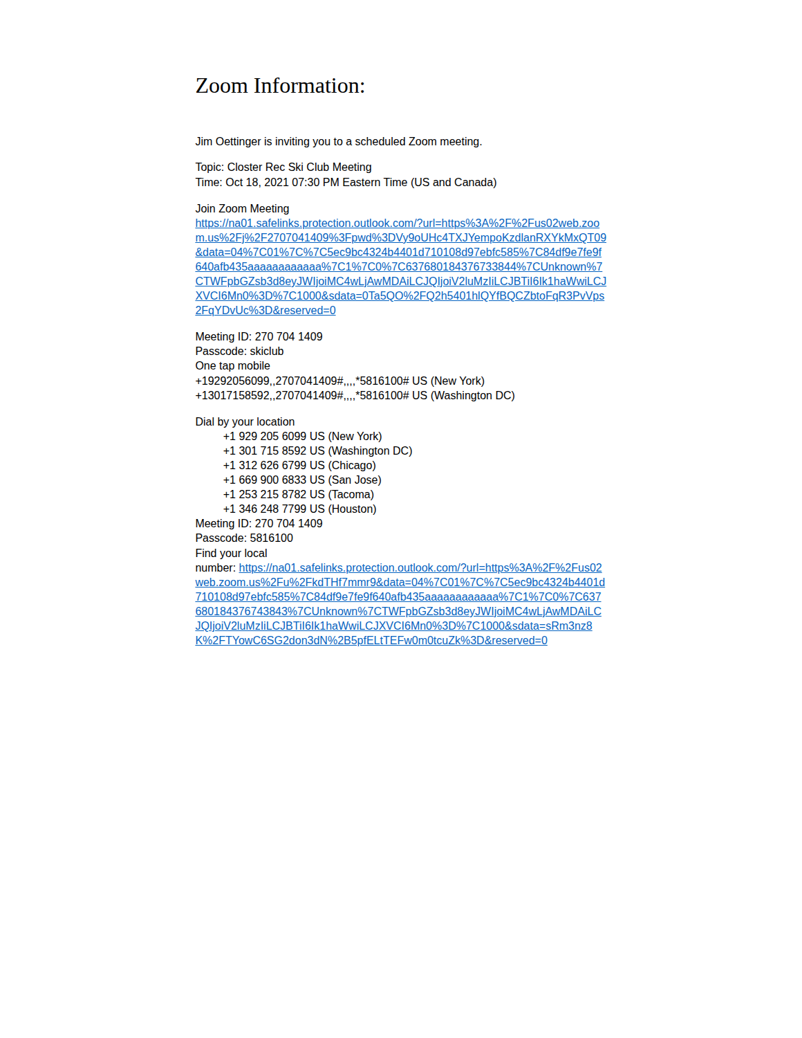Zoom Information:
Jim Oettinger is inviting you to a scheduled Zoom meeting.
Topic: Closter Rec Ski Club Meeting Time: Oct 18, 2021 07:30 PM Eastern Time (US and Canada)
Join Zoom Meeting https://na01.safelinks.protection.outlook.com/?url=https%3A%2F%2Fus02web.zoom.us%2Fj%2F2707041409%3Fpwd%3DVy9oUHc4TXJYempoKzdlanRXYkMxQT09&data=04%7C01%7C%7C5ec9bc4324b4401d710108d97ebfc585%7C84df9e7fe9f640afb435aaaaaaaaaaaa%7C1%7C0%7C637680184376733844%7CUnknown%7CTWFpbGZsb3d8eyJWIjoiMC4wLjAwMDAiLCJQIjoiV2luMzIiLCJBTiI6Ik1haWwiLCJXVCI6Mn0%3D%7C1000&sdata=0Ta5QO%2FQ2h5401hlQYfBQCZbtoFqR3PvVps2FqYDvUc%3D&reserved=0
Meeting ID: 270 704 1409 Passcode: skiclub One tap mobile +19292056099,,2707041409#,,,,*5816100# US (New York) +13017158592,,2707041409#,,,,*5816100# US (Washington DC)
Dial by your location +1 929 205 6099 US (New York) +1 301 715 8592 US (Washington DC) +1 312 626 6799 US (Chicago) +1 669 900 6833 US (San Jose) +1 253 215 8782 US (Tacoma) +1 346 248 7799 US (Houston) Meeting ID: 270 704 1409 Passcode: 5816100 Find your local number: https://na01.safelinks.protection.outlook.com/?url=https%3A%2F%2Fus02web.zoom.us%2Fu%2FkdTHf7mmr9&data=04%7C01%7C%7C5ec9bc4324b4401d710108d97ebfc585%7C84df9e7fe9f640afb435aaaaaaaaaaaa%7C1%7C0%7C637680184376743843%7CUnknown%7CTWFpbGZsb3d8eyJWIjoiMC4wLjAwMDAiLCJQIjoiV2luMzIiLCJBTiI6Ik1haWwiLCJXVCI6Mn0%3D%7C1000&sdata=sRm3nz8K%2FTYowC6SG2don3dN%2B5pfELtTEFw0m0tcuZk%3D&reserved=0